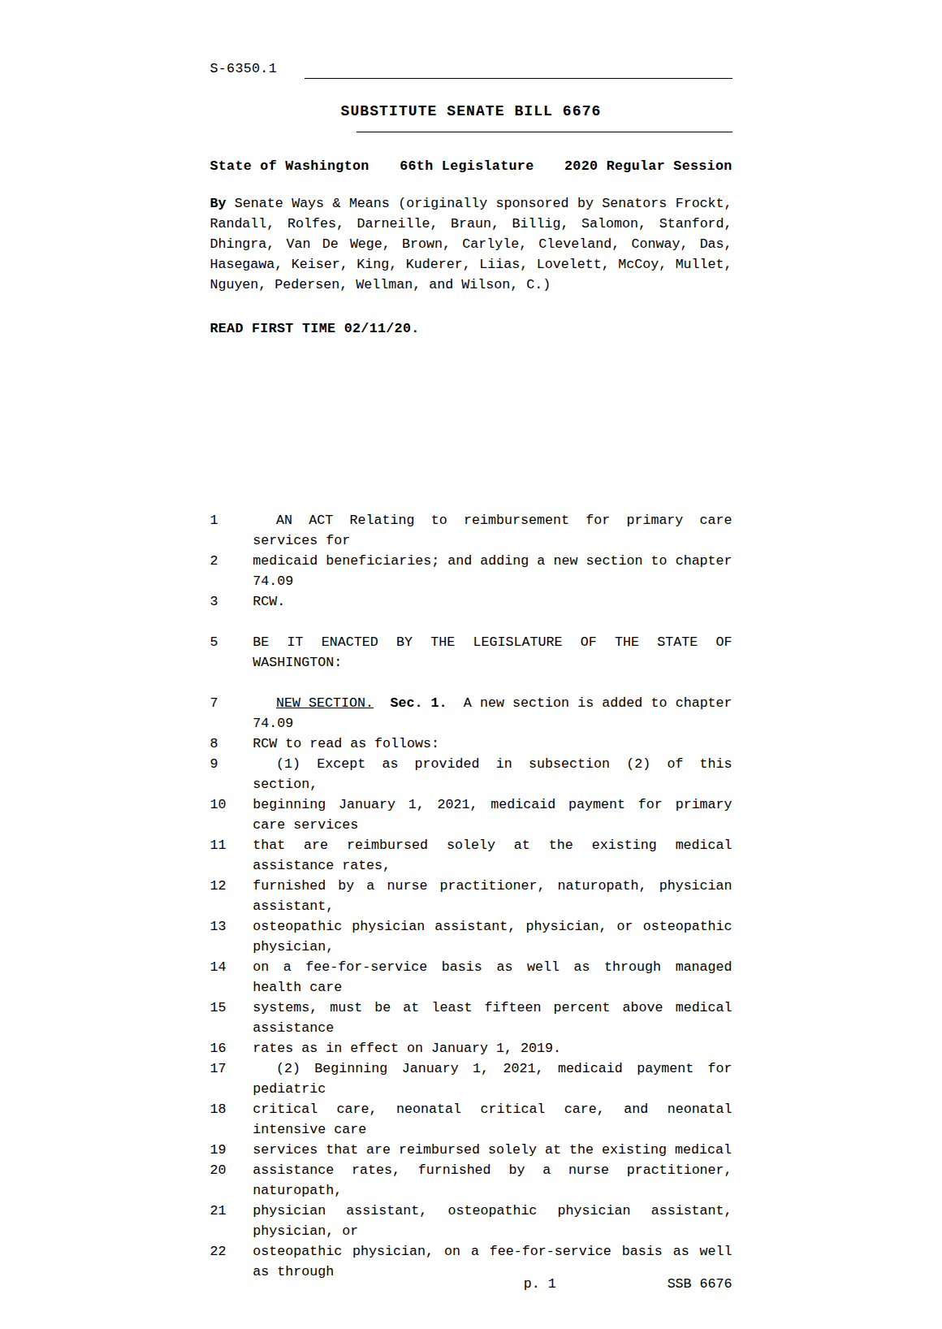S-6350.1
SUBSTITUTE SENATE BILL 6676
State of Washington 66th Legislature 2020 Regular Session
By Senate Ways & Means (originally sponsored by Senators Frockt, Randall, Rolfes, Darneille, Braun, Billig, Salomon, Stanford, Dhingra, Van De Wege, Brown, Carlyle, Cleveland, Conway, Das, Hasegawa, Keiser, King, Kuderer, Liias, Lovelett, McCoy, Mullet, Nguyen, Pedersen, Wellman, and Wilson, C.)
READ FIRST TIME 02/11/20.
AN ACT Relating to reimbursement for primary care services for
medicaid beneficiaries; and adding a new section to chapter 74.09
RCW.
BE IT ENACTED BY THE LEGISLATURE OF THE STATE OF WASHINGTON:
NEW SECTION. Sec. 1. A new section is added to chapter 74.09
RCW to read as follows:
(1) Except as provided in subsection (2) of this section,
beginning January 1, 2021, medicaid payment for primary care services
that are reimbursed solely at the existing medical assistance rates,
furnished by a nurse practitioner, naturopath, physician assistant,
osteopathic physician assistant, physician, or osteopathic physician,
on a fee-for-service basis as well as through managed health care
systems, must be at least fifteen percent above medical assistance
rates as in effect on January 1, 2019.
(2) Beginning January 1, 2021, medicaid payment for pediatric
critical care, neonatal critical care, and neonatal intensive care
services that are reimbursed solely at the existing medical
assistance rates, furnished by a nurse practitioner, naturopath,
physician assistant, osteopathic physician assistant, physician, or
osteopathic physician, on a fee-for-service basis as well as through
p. 1 SSB 6676